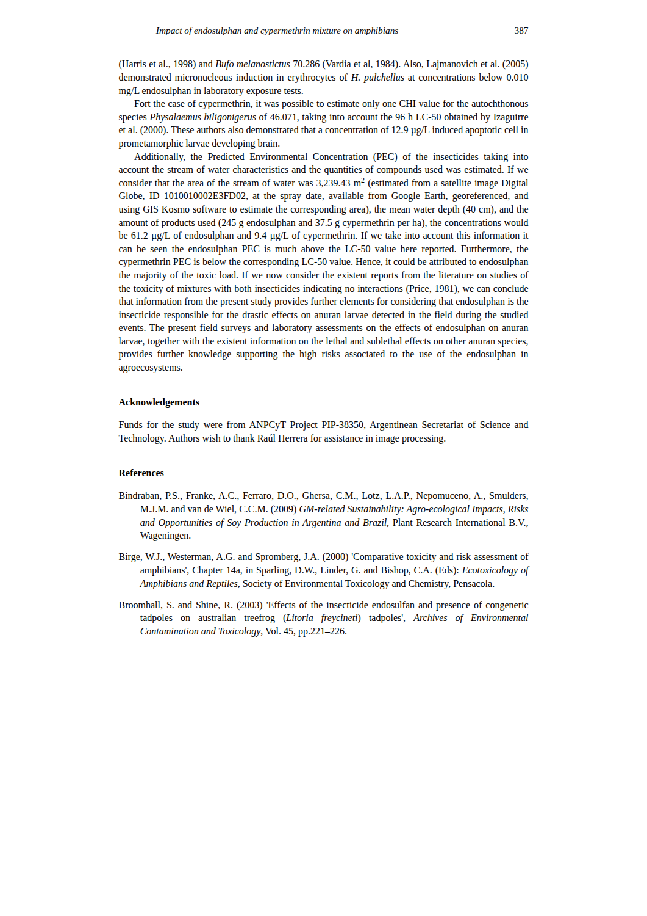Impact of endosulphan and cypermethrin mixture on amphibians 387
(Harris et al., 1998) and Bufo melanostictus 70.286 (Vardia et al, 1984). Also, Lajmanovich et al. (2005) demonstrated micronucleous induction in erythrocytes of H. pulchellus at concentrations below 0.010 mg/L endosulphan in laboratory exposure tests.
Fort the case of cypermethrin, it was possible to estimate only one CHI value for the autochthonous species Physalaemus biligonigerus of 46.071, taking into account the 96 h LC-50 obtained by Izaguirre et al. (2000). These authors also demonstrated that a concentration of 12.9 µg/L induced apoptotic cell in prometamorphic larvae developing brain.
Additionally, the Predicted Environmental Concentration (PEC) of the insecticides taking into account the stream of water characteristics and the quantities of compounds used was estimated. If we consider that the area of the stream of water was 3,239.43 m2 (estimated from a satellite image Digital Globe, ID 1010010002E3FD02, at the spray date, available from Google Earth, georeferenced, and using GIS Kosmo software to estimate the corresponding area), the mean water depth (40 cm), and the amount of products used (245 g endosulphan and 37.5 g cypermethrin per ha), the concentrations would be 61.2 µg/L of endosulphan and 9.4 µg/L of cypermethrin. If we take into account this information it can be seen the endosulphan PEC is much above the LC-50 value here reported. Furthermore, the cypermethrin PEC is below the corresponding LC-50 value. Hence, it could be attributed to endosulphan the majority of the toxic load. If we now consider the existent reports from the literature on studies of the toxicity of mixtures with both insecticides indicating no interactions (Price, 1981), we can conclude that information from the present study provides further elements for considering that endosulphan is the insecticide responsible for the drastic effects on anuran larvae detected in the field during the studied events. The present field surveys and laboratory assessments on the effects of endosulphan on anuran larvae, together with the existent information on the lethal and sublethal effects on other anuran species, provides further knowledge supporting the high risks associated to the use of the endosulphan in agroecosystems.
Acknowledgements
Funds for the study were from ANPCyT Project PIP-38350, Argentinean Secretariat of Science and Technology. Authors wish to thank Raúl Herrera for assistance in image processing.
References
Bindraban, P.S., Franke, A.C., Ferraro, D.O., Ghersa, C.M., Lotz, L.A.P., Nepomuceno, A., Smulders, M.J.M. and van de Wiel, C.C.M. (2009) GM-related Sustainability: Agro-ecological Impacts, Risks and Opportunities of Soy Production in Argentina and Brazil, Plant Research International B.V., Wageningen.
Birge, W.J., Westerman, A.G. and Spromberg, J.A. (2000) 'Comparative toxicity and risk assessment of amphibians', Chapter 14a, in Sparling, D.W., Linder, G. and Bishop, C.A. (Eds): Ecotoxicology of Amphibians and Reptiles, Society of Environmental Toxicology and Chemistry, Pensacola.
Broomhall, S. and Shine, R. (2003) 'Effects of the insecticide endosulfan and presence of congeneric tadpoles on australian treefrog (Litoria freycineti) tadpoles', Archives of Environmental Contamination and Toxicology, Vol. 45, pp.221–226.